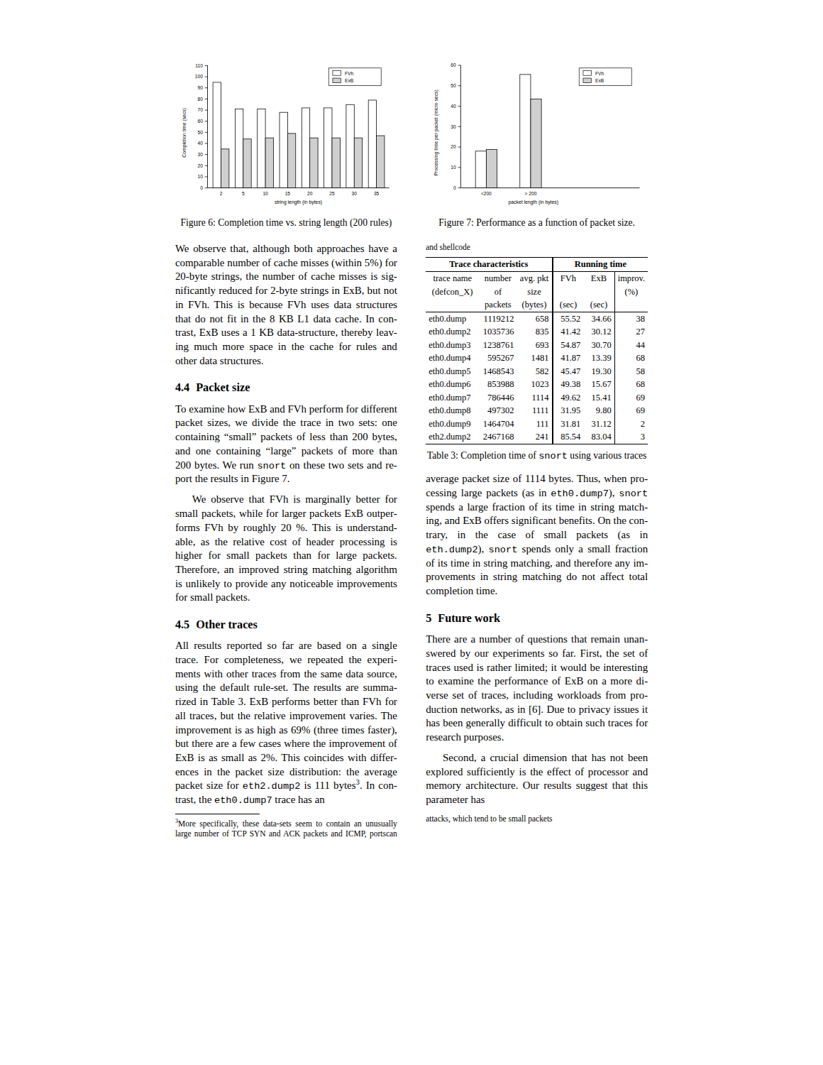0 10 20 30 40 50 60 70 80 90 100 110 Completion time (secs) 2 5 10 15 20 25 30 35 string length (in bytes) FVh ExB
Figure 6: Completion time vs. string length (200 rules)
0 10 20 30 40 50 60 Processing time per packet (micro secs) <200 > 200 packet length (in bytes) FVh ExB
Figure 7: Performance as a function of packet size.
We observe that, although both approaches have a comparable number of cache misses (within 5%) for 20-byte strings, the number of cache misses is significantly reduced for 2-byte strings in ExB, but not in FVh. This is because FVh uses data structures that do not fit in the 8 KB L1 data cache. In contrast, ExB uses a 1 KB data-structure, thereby leaving much more space in the cache for rules and other data structures.
4.4 Packet size
To examine how ExB and FVh perform for different packet sizes, we divide the trace in two sets: one containing “small” packets of less than 200 bytes, and one containing “large” packets of more than 200 bytes. We run snort on these two sets and report the results in Figure 7.
We observe that FVh is marginally better for small packets, while for larger packets ExB outperforms FVh by roughly 20 %. This is understandable, as the relative cost of header processing is higher for small packets than for large packets. Therefore, an improved string matching algorithm is unlikely to provide any noticeable improvements for small packets.
4.5 Other traces
All results reported so far are based on a single trace. For completeness, we repeated the experiments with other traces from the same data source, using the default rule-set. The results are summarized in Table 3. ExB performs better than FVh for all traces, but the relative improvement varies. The improvement is as high as 69% (three times faster), but there are a few cases where the improvement of ExB is as small as 2%. This coincides with differences in the packet size distribution: the average packet size for eth2.dump2 is 111 bytes3. In contrast, the eth0.dump7 trace has an
3More specifically, these data-sets seem to contain an unusually large number of TCP SYN and ACK packets and ICMP, portscan and shellcode
| Trace characteristics | Running time |
| --- | --- |
| trace name | number | avg. pkt | FVh | ExB | improv. |
| (defcon_X) | of | size | | | (%) |
| | packets | (bytes) | (sec) | (sec) | |
| eth0.dump | 1119212 | 658 | 55.52 | 34.66 | 38 |
| eth0.dump2 | 1035736 | 835 | 41.42 | 30.12 | 27 |
| eth0.dump3 | 1238761 | 693 | 54.87 | 30.70 | 44 |
| eth0.dump4 | 595267 | 1481 | 41.87 | 13.39 | 68 |
| eth0.dump5 | 1468543 | 582 | 45.47 | 19.30 | 58 |
| eth0.dump6 | 853988 | 1023 | 49.38 | 15.67 | 68 |
| eth0.dump7 | 786446 | 1114 | 49.62 | 15.41 | 69 |
| eth0.dump8 | 497302 | 1111 | 31.95 | 9.80 | 69 |
| eth0.dump9 | 1464704 | 111 | 31.81 | 31.12 | 2 |
| eth2.dump2 | 2467168 | 241 | 85.54 | 83.04 | 3 |
Table 3: Completion time of snort using various traces
average packet size of 1114 bytes. Thus, when processing large packets (as in eth0.dump7), snort spends a large fraction of its time in string matching, and ExB offers significant benefits. On the contrary, in the case of small packets (as in eth.dump2), snort spends only a small fraction of its time in string matching, and therefore any improvements in string matching do not affect total completion time.
5 Future work
There are a number of questions that remain unanswered by our experiments so far. First, the set of traces used is rather limited; it would be interesting to examine the performance of ExB on a more diverse set of traces, including workloads from production networks, as in [6]. Due to privacy issues it has been generally difficult to obtain such traces for research purposes.
Second, a crucial dimension that has not been explored sufficiently is the effect of processor and memory architecture. Our results suggest that this parameter has
attacks, which tend to be small packets